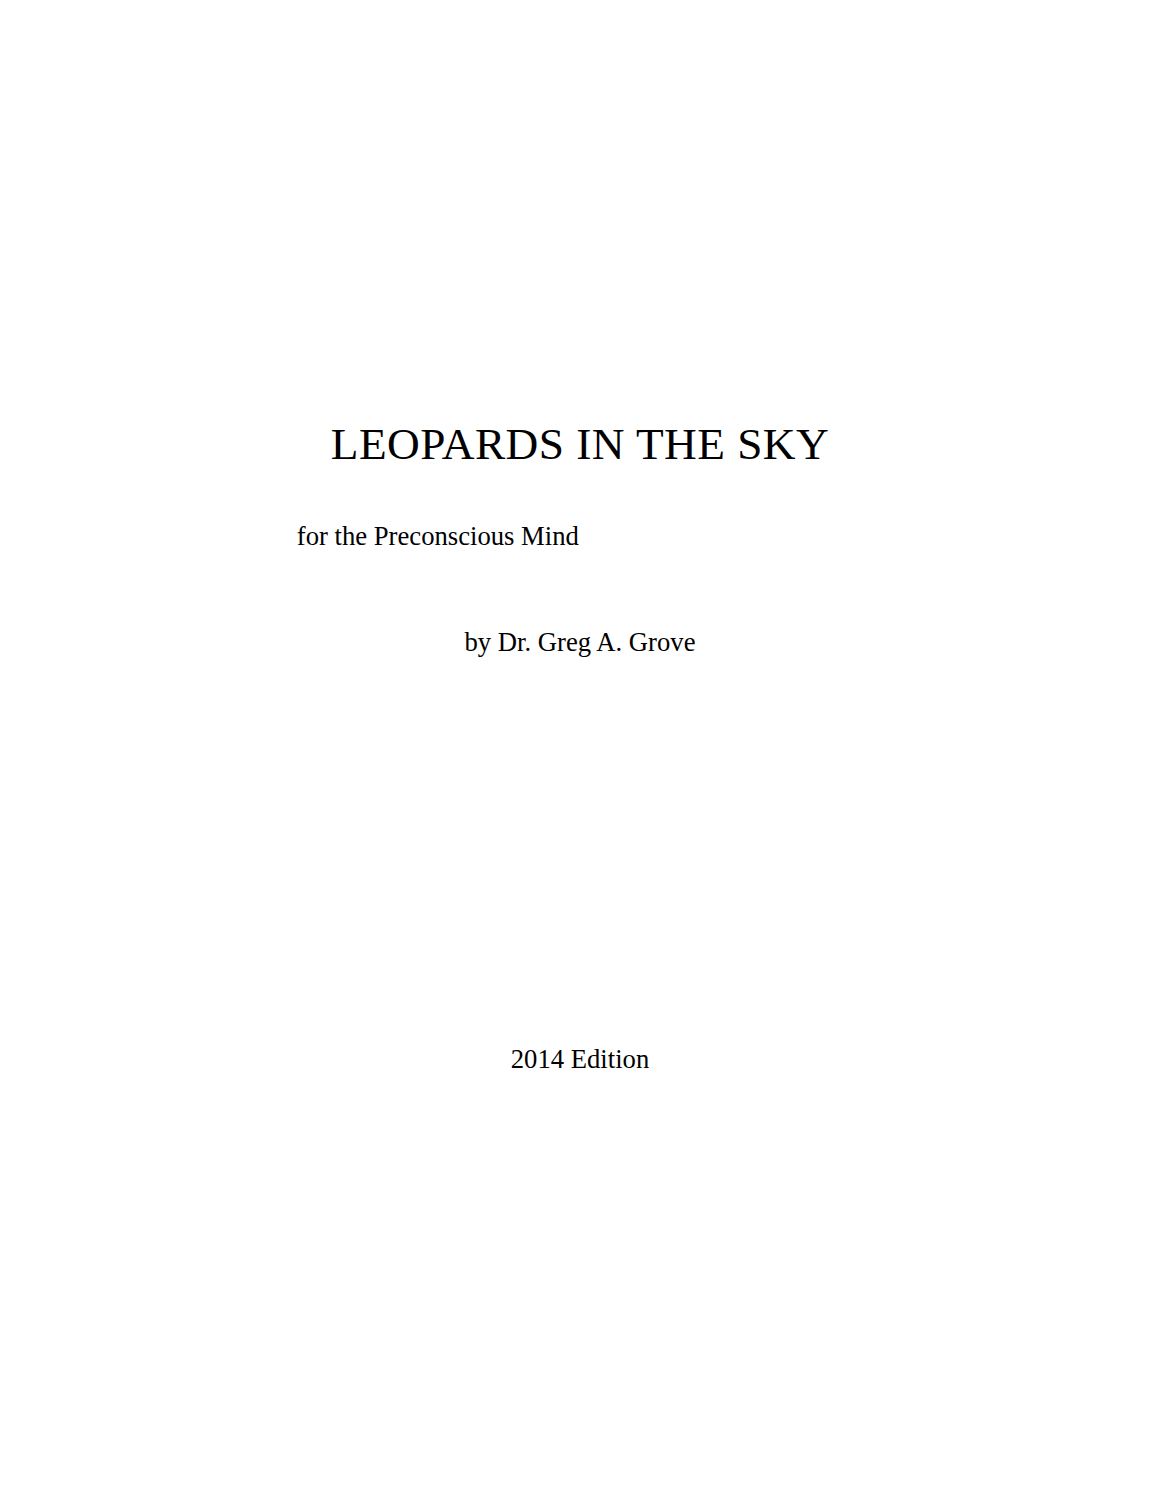LEOPARDS IN THE SKY
for the Preconscious Mind
by Dr. Greg A. Grove
2014 Edition